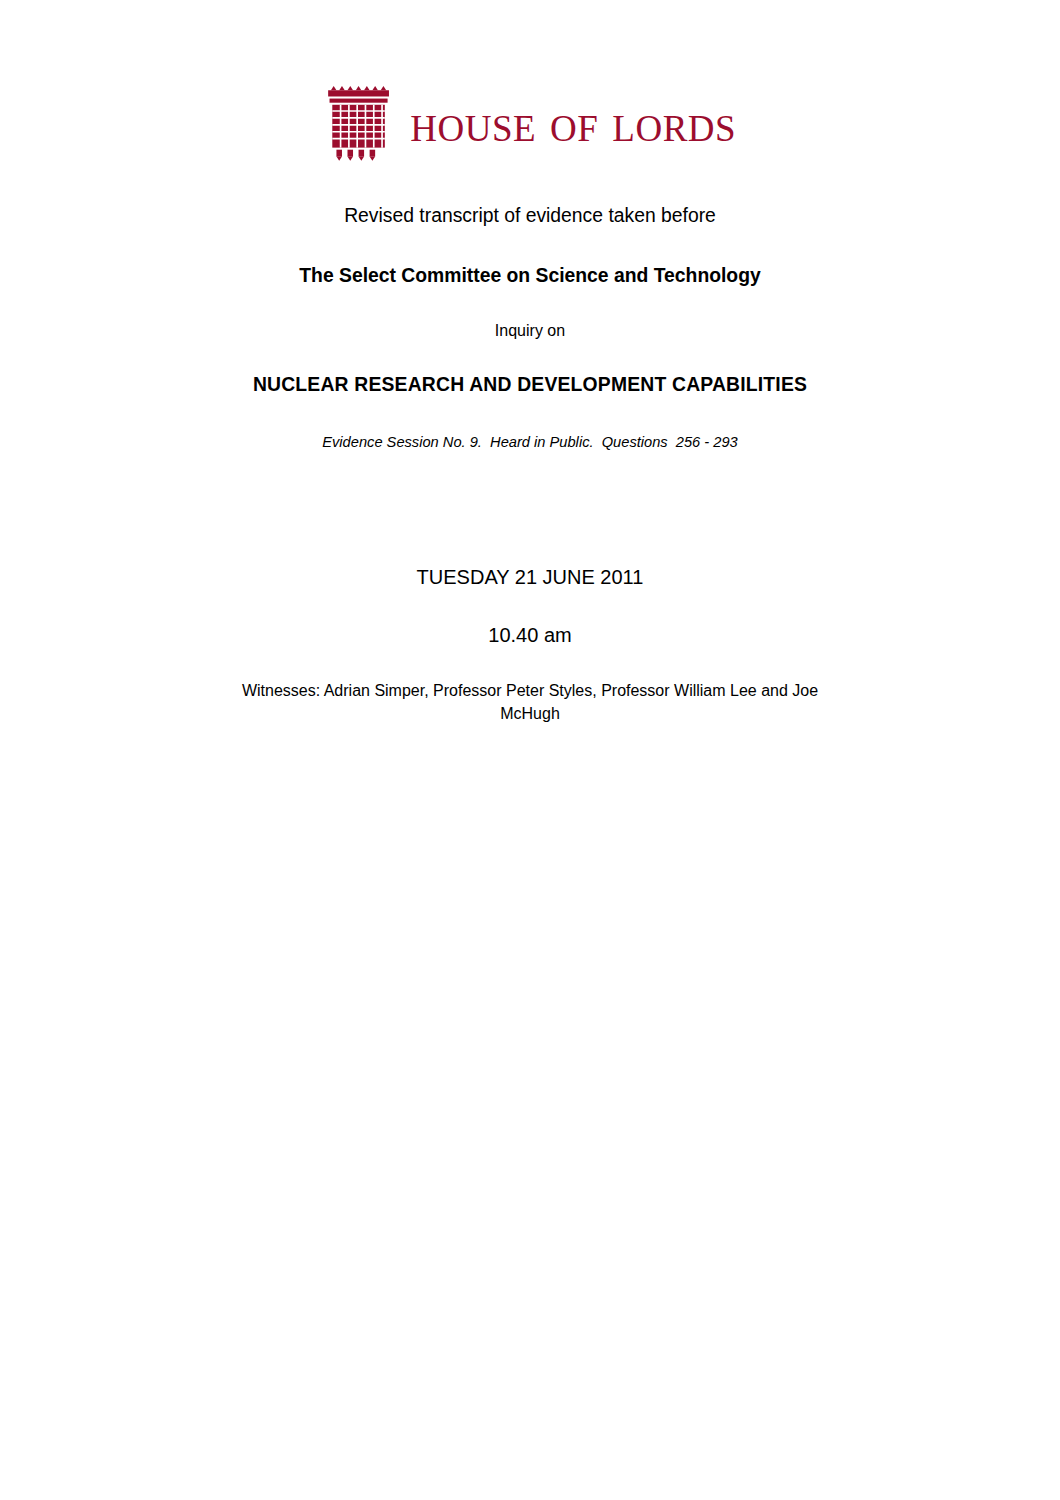House of Lords
Revised transcript of evidence taken before
The Select Committee on Science and Technology
Inquiry on
NUCLEAR RESEARCH AND DEVELOPMENT CAPABILITIES
Evidence Session No. 9. Heard in Public. Questions 256 - 293
TUESDAY 21 JUNE 2011
10.40 am
Witnesses: Adrian Simper, Professor Peter Styles, Professor William Lee and Joe McHugh